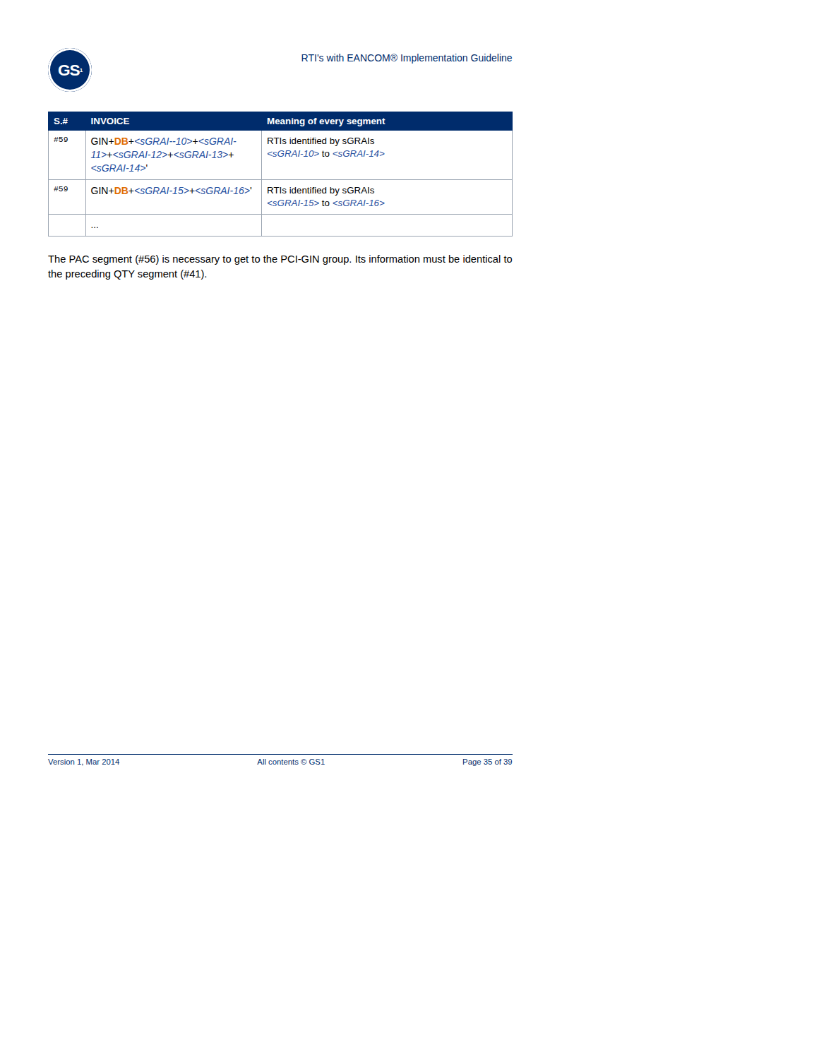GS1
RTI's with EANCOM® Implementation Guideline
| S.# | INVOICE | Meaning of every segment |
| --- | --- | --- |
| #59 | GIN+ DB + <sGRAI--10> + <sGRAI-11> + <sGRAI-12> + <sGRAI-13> + <sGRAI-14> ' | RTIs identified by sGRAIs <sGRAI-10> to <sGRAI-14> |
| #59 | GIN+ DB + <sGRAI-15> + <sGRAI-16> ' | RTIs identified by sGRAIs <sGRAI-15> to <sGRAI-16> |
| | ... | |
The PAC segment (#56) is necessary to get to the PCI-GIN group. Its information must be identical to the preceding QTY segment (#41).
Version 1, Mar 2014
All contents © GS1
Page 35 of 39